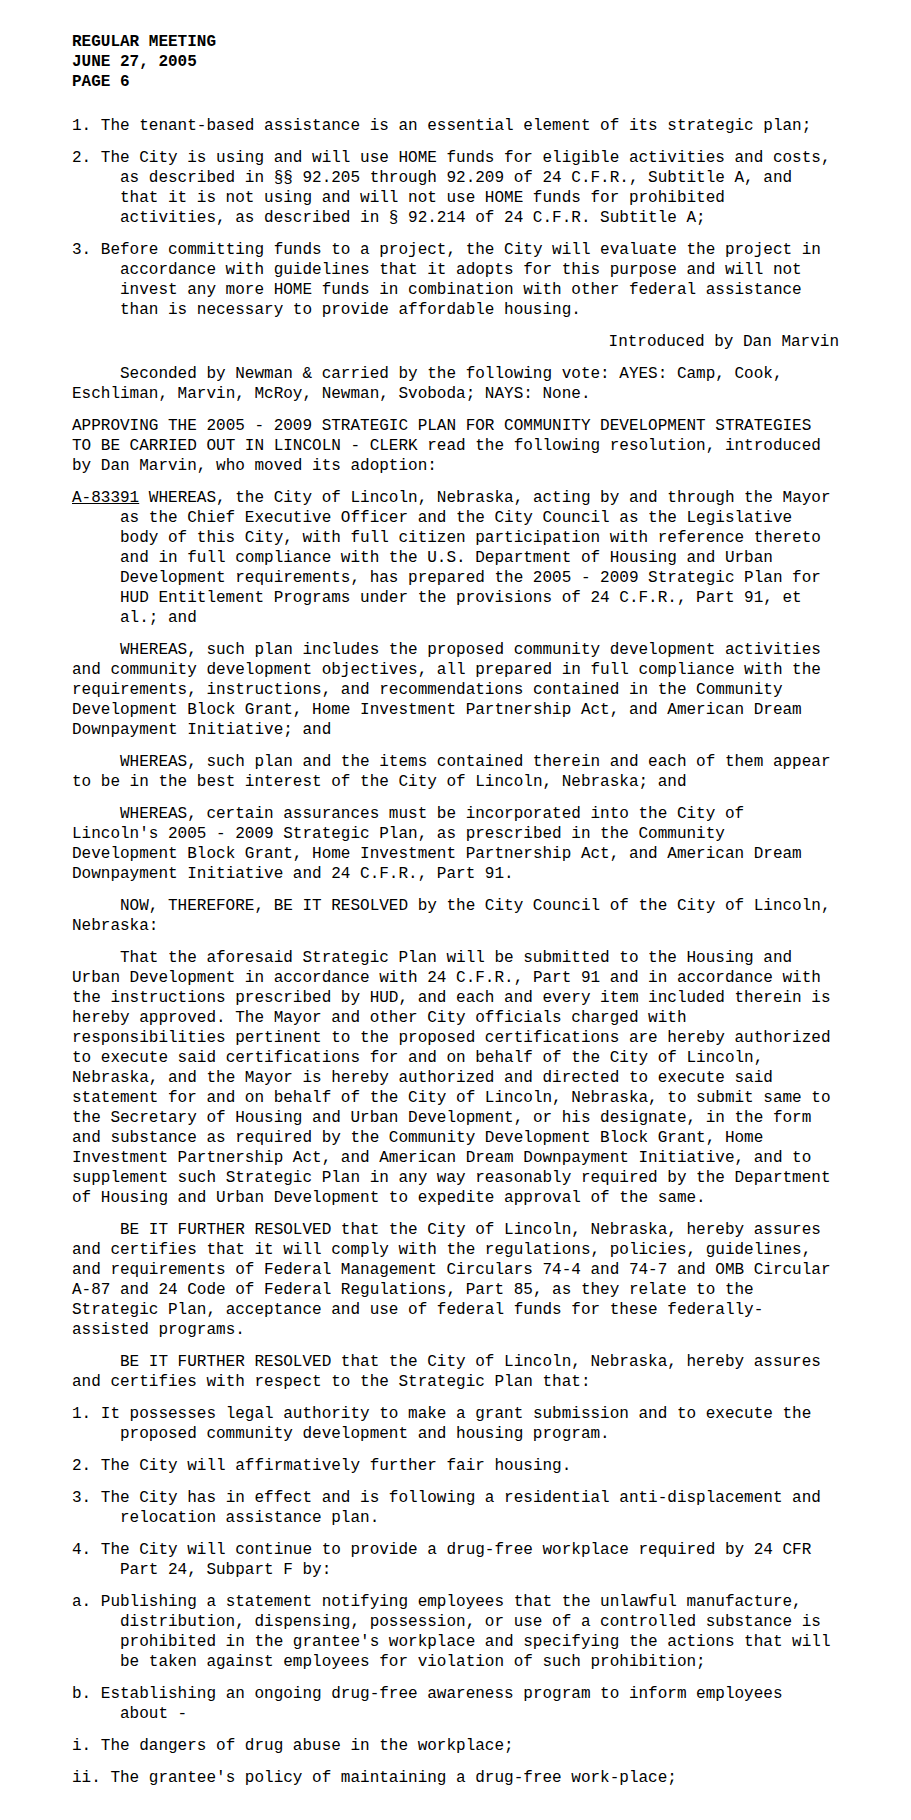REGULAR MEETING
JUNE 27, 2005
PAGE 6
1. The tenant-based assistance is an essential element of its strategic plan;
2. The City is using and will use HOME funds for eligible activities and costs, as described in §§ 92.205 through 92.209 of 24 C.F.R., Subtitle A, and that it is not using and will not use HOME funds for prohibited activities, as described in § 92.214 of 24 C.F.R. Subtitle A;
3. Before committing funds to a project, the City will evaluate the project in accordance with guidelines that it adopts for this purpose and will not invest any more HOME funds in combination with other federal assistance than is necessary to provide affordable housing.
Introduced by Dan Marvin
Seconded by Newman & carried by the following vote: AYES: Camp, Cook, Eschliman, Marvin, McRoy, Newman, Svoboda; NAYS: None.
APPROVING THE 2005 - 2009 STRATEGIC PLAN FOR COMMUNITY DEVELOPMENT STRATEGIES TO BE CARRIED OUT IN LINCOLN - CLERK read the following resolution, introduced by Dan Marvin, who moved its adoption:
A-83391 WHEREAS, the City of Lincoln, Nebraska, acting by and through the Mayor as the Chief Executive Officer and the City Council as the Legislative body of this City, with full citizen participation with reference thereto and in full compliance with the U.S. Department of Housing and Urban Development requirements, has prepared the 2005 - 2009 Strategic Plan for HUD Entitlement Programs under the provisions of 24 C.F.R., Part 91, et al.; and
WHEREAS, such plan includes the proposed community development activities and community development objectives, all prepared in full compliance with the requirements, instructions, and recommendations contained in the Community Development Block Grant, Home Investment Partnership Act, and American Dream Downpayment Initiative; and
WHEREAS, such plan and the items contained therein and each of them appear to be in the best interest of the City of Lincoln, Nebraska; and
WHEREAS, certain assurances must be incorporated into the City of Lincoln's 2005 - 2009 Strategic Plan, as prescribed in the Community Development Block Grant, Home Investment Partnership Act, and American Dream Downpayment Initiative and 24 C.F.R., Part 91.
NOW, THEREFORE, BE IT RESOLVED by the City Council of the City of Lincoln, Nebraska:
That the aforesaid Strategic Plan will be submitted to the Housing and Urban Development in accordance with 24 C.F.R., Part 91 and in accordance with the instructions prescribed by HUD, and each and every item included therein is hereby approved. The Mayor and other City officials charged with responsibilities pertinent to the proposed certifications are hereby authorized to execute said certifications for and on behalf of the City of Lincoln, Nebraska, and the Mayor is hereby authorized and directed to execute said statement for and on behalf of the City of Lincoln, Nebraska, to submit same to the Secretary of Housing and Urban Development, or his designate, in the form and substance as required by the Community Development Block Grant, Home Investment Partnership Act, and American Dream Downpayment Initiative, and to supplement such Strategic Plan in any way reasonably required by the Department of Housing and Urban Development to expedite approval of the same.
BE IT FURTHER RESOLVED that the City of Lincoln, Nebraska, hereby assures and certifies that it will comply with the regulations, policies, guidelines, and requirements of Federal Management Circulars 74-4 and 74-7 and OMB Circular A-87 and 24 Code of Federal Regulations, Part 85, as they relate to the Strategic Plan, acceptance and use of federal funds for these federally-assisted programs.
BE IT FURTHER RESOLVED that the City of Lincoln, Nebraska, hereby assures and certifies with respect to the Strategic Plan that:
1. It possesses legal authority to make a grant submission and to execute the proposed community development and housing program.
2. The City will affirmatively further fair housing.
3. The City has in effect and is following a residential anti-displacement and relocation assistance plan.
4. The City will continue to provide a drug-free workplace required by 24 CFR Part 24, Subpart F by:
a. Publishing a statement notifying employees that the unlawful manufacture, distribution, dispensing, possession, or use of a controlled substance is prohibited in the grantee's workplace and specifying the actions that will be taken against employees for violation of such prohibition;
b. Establishing an ongoing drug-free awareness program to inform employees about -
i. The dangers of drug abuse in the workplace;
ii. The grantee's policy of maintaining a drug-free work-place;